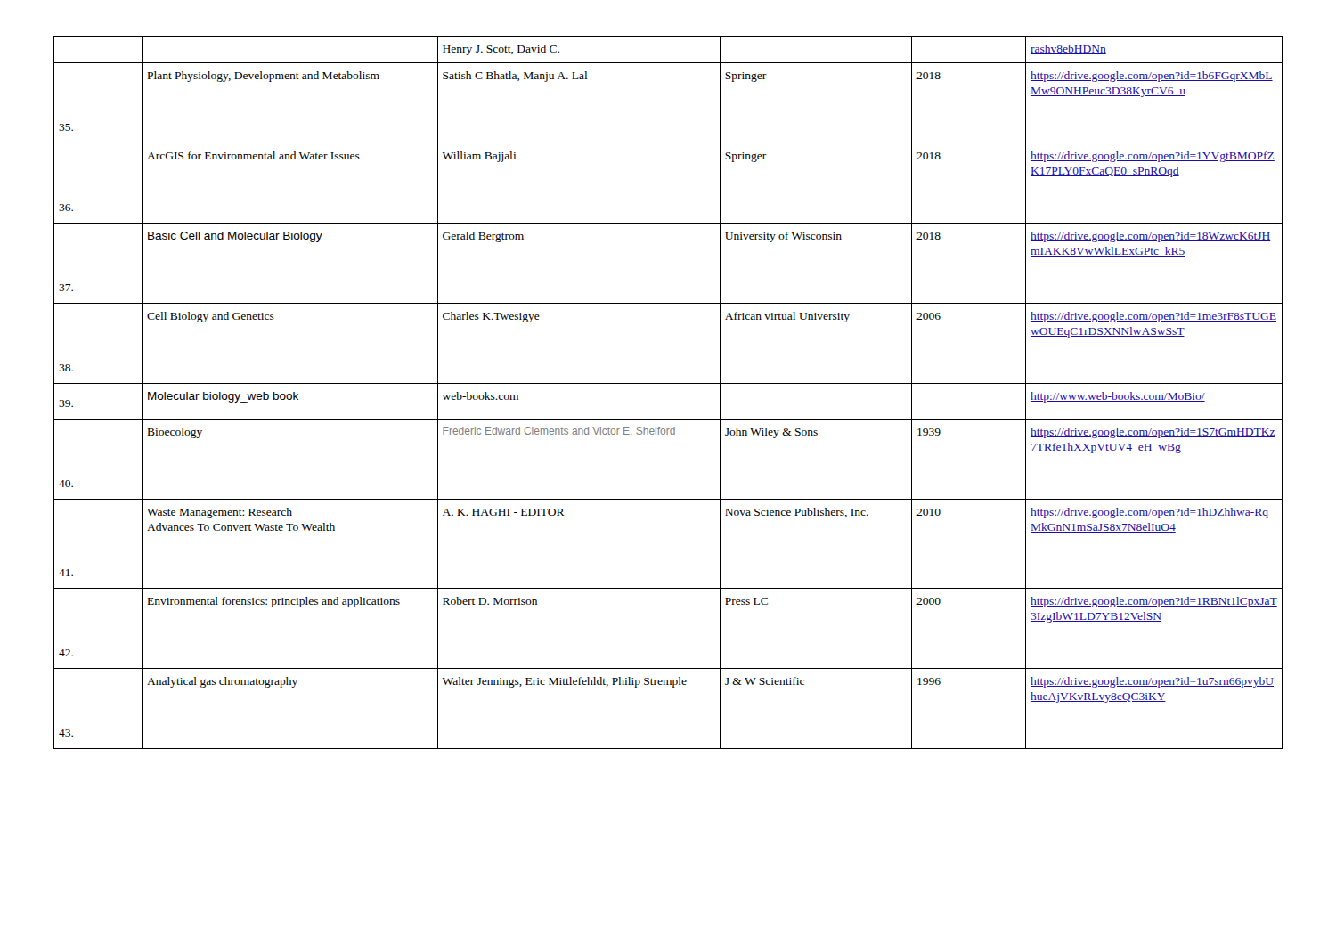| | | Henry J. Scott, David C. | | | rashv8ebHDNn |
| 35. | Plant Physiology, Development and Metabolism | Satish C Bhatla, Manju A. Lal | Springer | 2018 | https://drive.google.com/open?id=1b6FGqrXMbLMw9ONHPeuc3D38KyrCV6_u |
| 36. | ArcGIS for Environmental and Water Issues | William Bajjali | Springer | 2018 | https://drive.google.com/open?id=1YVgtBMOPfZK17PLY0FxCaQE0_sPnROqd |
| 37. | Basic Cell and Molecular Biology | Gerald Bergtrom | University of Wisconsin | 2018 | https://drive.google.com/open?id=18WzwcK6tJHmIAKK8VwWklLExGPtc_kR5 |
| 38. | Cell Biology and Genetics | Charles K.Twesigye | African virtual University | 2006 | https://drive.google.com/open?id=1me3rF8sTUGEwOUEqC1rDSXNNlwASwSsT |
| 39. | Molecular biology_web book | web-books.com | | | http://www.web-books.com/MoBio/ |
| 40. | Bioecology | Frederic Edward Clements and Victor E. Shelford | John Wiley & Sons | 1939 | https://drive.google.com/open?id=1S7tGmHDTKz7TRfe1hXXpVtUV4_eH_wBg |
| 41. | Waste Management: Research Advances To Convert Waste To Wealth | A. K. HAGHI - EDITOR | Nova Science Publishers, Inc. | 2010 | https://drive.google.com/open?id=1hDZhhwa-RqMkGnN1mSaJS8x7N8elIuO4 |
| 42. | Environmental forensics: principles and applications | Robert D. Morrison | Press LC | 2000 | https://drive.google.com/open?id=1RBNt1lCpxJaT3IzgIbW1LD7YB12VelSN |
| 43. | Analytical gas chromatography | Walter Jennings, Eric Mittlefehldt, Philip Stremple | J & W Scientific | 1996 | https://drive.google.com/open?id=1u7srn66pvybUhueAjVKvRLvy8cQC3iKY |